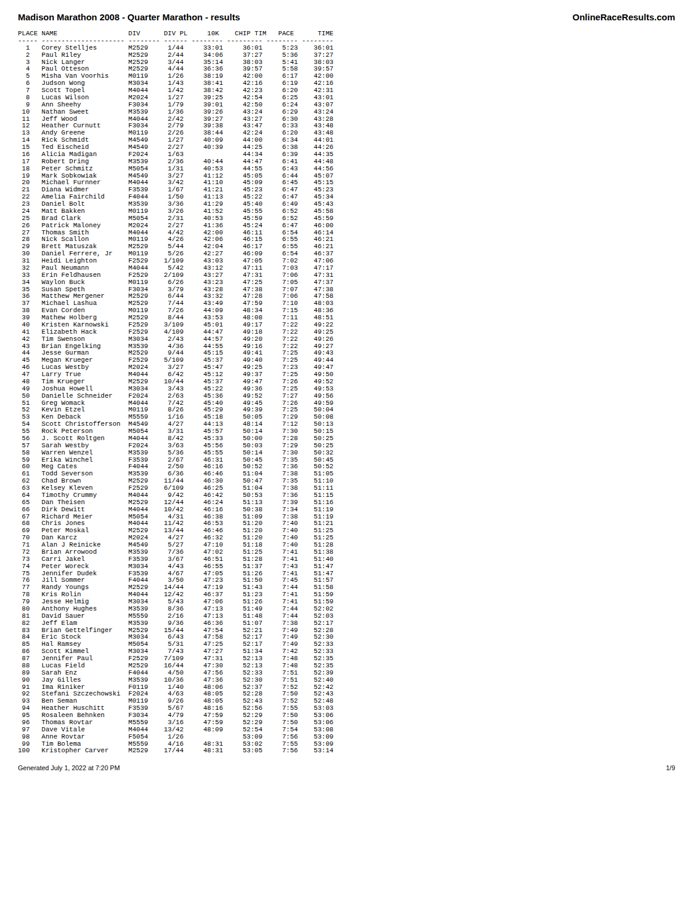Madison Marathon 2008 - Quarter Marathon - results
OnlineRaceResults.com
PLACE NAME                  DIV      DIV PL     10K    CHIP TIM   PACE      TIME
----- --------------------- -------- ------ -------- --------- -------- --------
  1   Corey Stelljes        M2529     1/44     33:01     36:01     5:23    36:01
  2   Paul Riley            M2529     2/44     34:06     37:27     5:36    37:27
  3   Nick Langer           M2529     3/44     35:14     38:03     5:41    38:03
  4   Paul Otteson          M2529     4/44     36:36     39:57     5:58    39:57
  5   Misha Van Voorhis     M0119     1/26     38:19     42:00     6:17    42:00
  6   Judson Wong           M3034     1/43     38:41     42:16     6:19    42:16
  7   Scott Topel           M4044     1/42     38:42     42:23     6:20    42:31
  8   Lucas Wilson          M2024     1/27     39:25     42:54     6:25    43:01
  9   Ann Sheehy            F3034     1/79     39:01     42:50     6:24    43:07
 10   Nathan Sweet          M3539     1/36     39:26     43:24     6:29    43:24
 11   Jeff Wood             M4044     2/42     39:27     43:27     6:30    43:28
 12   Heather Curnutt       F3034     2/79     39:38     43:47     6:33    43:48
 13   Andy Greene           M0119     2/26     38:44     42:24     6:20    43:48
 14   Rick Schmidt          M4549     1/27     40:09     44:00     6:34    44:01
 15   Ted Eischeid          M4549     2/27     40:39     44:25     6:38    44:26
 16   Alicia Madigan        F2024     1/63               44:34     6:39    44:35
 17   Robert Dring          M3539     2/36     40:44     44:47     6:41    44:48
 18   Peter Schmitz         M5054     1/31     40:53     44:55     6:43    44:56
 19   Mark Sobkowiak        M4549     3/27     41:12     45:05     6:44    45:07
 20   Michael Furnner       M4044     3/42     41:10     45:09     6:45    45:15
 21   Diana Widmer          F3539     1/67     41:21     45:23     6:47    45:23
 22   Amelia Fairchild      F4044     1/50     41:13     45:22     6:47    45:34
 23   Daniel Bolt           M3539     3/36     41:29     45:40     6:49    45:43
 24   Matt Bakken           M0119     3/26     41:52     45:55     6:52    45:58
 25   Brad Clark            M5054     2/31     40:53     45:59     6:52    45:59
 26   Patrick Maloney       M2024     2/27     41:36     45:24     6:47    46:00
 27   Thomas Smith          M4044     4/42     42:00     46:11     6:54    46:14
 28   Nick Scallon          M0119     4/26     42:06     46:15     6:55    46:21
 29   Brett Matuszak        M2529     5/44     42:04     46:17     6:55    46:21
 30   Daniel Ferrere, Jr    M0119     5/26     42:27     46:09     6:54    46:37
 31   Heidi Leighton        F2529    1/109     43:03     47:05     7:02    47:06
 32   Paul Neumann          M4044     5/42     43:12     47:11     7:03    47:17
 33   Erin Feldhausen       F2529    2/109     43:27     47:31     7:06    47:31
 34   Waylon Buck           M0119     6/26     43:23     47:25     7:05    47:37
 35   Susan Speth           F3034     3/79     43:28     47:38     7:07    47:38
 36   Matthew Mergener      M2529     6/44     43:32     47:28     7:06    47:58
 37   Michael Lashua        M2529     7/44     43:49     47:59     7:10    48:03
 38   Evan Corden           M0119     7/26     44:09     48:34     7:15    48:36
 39   Mathew Holberg        M2529     8/44     43:53     48:08     7:11    48:51
 40   Kristen Karnowski     F2529    3/109     45:01     49:17     7:22    49:22
 41   Elizabeth Hack        F2529    4/109     44:47     49:18     7:22    49:25
 42   Tim Swenson           M3034     2/43     44:57     49:20     7:22    49:26
 43   Brian Engelking       M3539     4/36     44:55     49:16     7:22    49:27
 44   Jesse Gurman          M2529     9/44     45:15     49:41     7:25    49:43
 45   Megan Krueger         F2529    5/109     45:37     49:40     7:25    49:44
 46   Lucas Westby          M2024     3/27     45:47     49:25     7:23    49:47
 47   Larry True            M4044     6/42     45:12     49:37     7:25    49:50
 48   Tim Krueger           M2529    10/44     45:37     49:47     7:26    49:52
 49   Joshua Howell         M3034     3/43     45:22     49:36     7:25    49:53
 50   Danielle Schneider    F2024     2/63     45:36     49:52     7:27    49:56
 51   Greg Womack           M4044     7/42     45:40     49:45     7:26    49:59
 52   Kevin Etzel           M0119     8/26     45:29     49:39     7:25    50:04
 53   Ken Deback            M5559     1/16     45:18     50:05     7:29    50:08
 54   Scott Christofferson  M4549     4/27     44:13     48:14     7:12    50:13
 55   Rock Peterson         M5054     3/31     45:57     50:14     7:30    50:15
 56   J. Scott Roltgen      M4044     8/42     45:33     50:00     7:28    50:25
 57   Sarah Westby          F2024     3/63     45:56     50:03     7:29    50:25
 58   Warren Wenzel         M3539     5/36     45:55     50:14     7:30    50:32
 59   Erika Winchel         F3539     2/67     46:31     50:45     7:35    50:45
 60   Meg Cates             F4044     2/50     46:16     50:52     7:36    50:52
 61   Todd Severson         M3539     6/36     46:46     51:04     7:38    51:05
 62   Chad Brown            M2529    11/44     46:30     50:47     7:35    51:10
 63   Kelsey Kleven         F2529    6/109     46:25     51:04     7:38    51:11
 64   Timothy Crummy        M4044     9/42     46:42     50:53     7:36    51:15
 65   Dan Theisen           M2529    12/44     46:24     51:13     7:39    51:16
 66   Dirk Dewitt           M4044    10/42     46:16     50:38     7:34    51:19
 67   Richard Meier         M5054     4/31     46:38     51:09     7:38    51:19
 68   Chris Jones           M4044    11/42     46:53     51:20     7:40    51:21
 69   Peter Moskal          M2529    13/44     46:46     51:20     7:40    51:25
 70   Dan Karcz             M2024     4/27     46:32     51:20     7:40    51:25
 71   Alan J Reinicke       M4549     5/27     47:10     51:18     7:40    51:28
 72   Brian Arrowood        M3539     7/36     47:02     51:25     7:41    51:38
 73   Carri Jakel           F3539     3/67     46:51     51:28     7:41    51:40
 74   Peter Woreck          M3034     4/43     46:55     51:37     7:43    51:47
 75   Jennifer Dudek        F3539     4/67     47:05     51:26     7:41    51:47
 76   Jill Sommer           F4044     3/50     47:23     51:50     7:45    51:57
 77   Randy Youngs          M2529    14/44     47:19     51:43     7:44    51:58
 78   Kris Rolin            M4044    12/42     46:37     51:23     7:41    51:59
 79   Jesse Helmig          M3034     5/43     47:06     51:26     7:41    51:59
 80   Anthony Hughes        M3539     8/36     47:13     51:49     7:44    52:02
 81   David Sauer           M5559     2/16     47:13     51:48     7:44    52:03
 82   Jeff Elam             M3539     9/36     46:36     51:07     7:38    52:17
 83   Brian Gettelfinger    M2529    15/44     47:54     52:21     7:49    52:28
 84   Eric Stock            M3034     6/43     47:58     52:17     7:49    52:30
 85   Hal Ramsey            M5054     5/31     47:25     52:17     7:49    52:33
 86   Scott Kimmel          M3034     7/43     47:27     51:34     7:42    52:33
 87   Jennifer Paul         F2529    7/109     47:31     52:13     7:48    52:35
 88   Lucas Field           M2529    16/44     47:30     52:13     7:48    52:35
 89   Sarah Enz             F4044     4/50     47:56     52:33     7:51    52:39
 90   Jay Gilles            M3539    10/36     47:36     52:30     7:51    52:40
 91   Ima Riniker           F0119     1/40     48:06     52:37     7:52    52:42
 92   Stefani Szczechowski  F2024     4/63     48:05     52:28     7:50    52:43
 93   Ben Seman             M0119     9/26     48:05     52:43     7:52    52:48
 94   Heather Huschitt      F3539     5/67     48:16     52:56     7:55    53:03
 95   Rosaleen Behnken      F3034     4/79     47:59     52:29     7:50    53:06
 96   Thomas Rovtar         M5559     3/16     47:59     52:29     7:50    53:06
 97   Dave Vitale           M4044    13/42     48:09     52:54     7:54    53:08
 98   Anne Rovtar           F5054     1/26               53:09     7:56    53:09
 99   Tim Bolema            M5559     4/16     48:31     53:02     7:55    53:09
100   Kristopher Carver     M2529    17/44     48:31     53:05     7:56    53:14
Generated July 1, 2022 at 7:20 PM
1/9